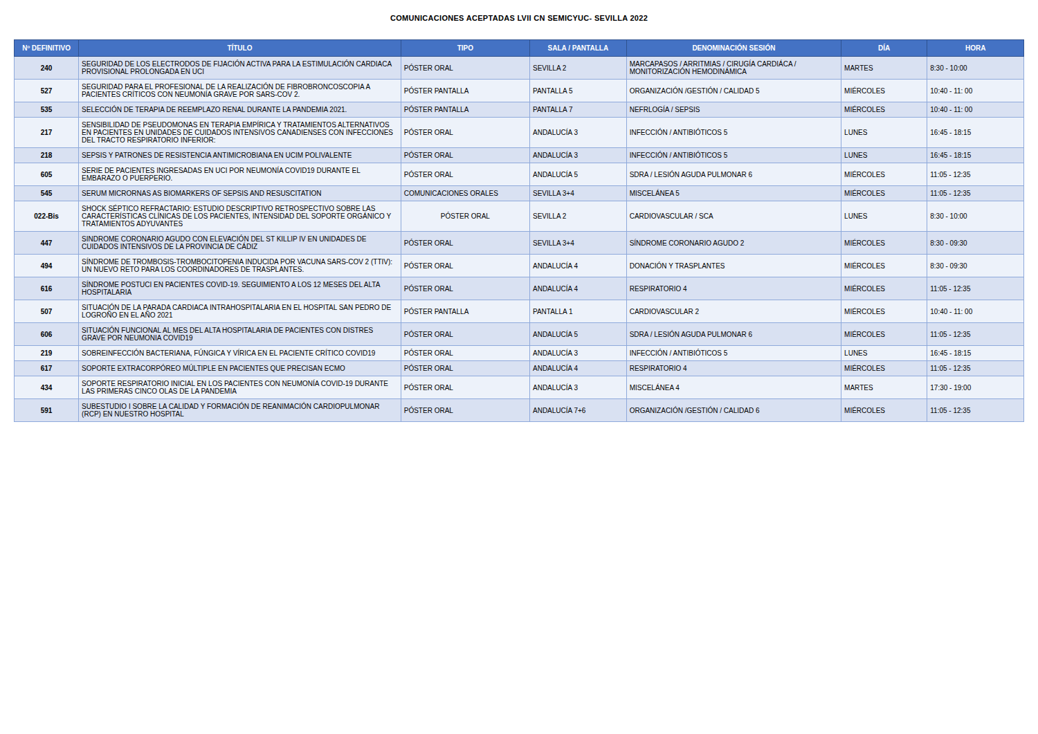COMUNICACIONES ACEPTADAS LVII CN SEMICYUC- SEVILLA 2022
| Nº DEFINITIVO | TÍTULO | TIPO | SALA / PANTALLA | DENOMINACIÓN SESIÓN | DÍA | HORA |
| --- | --- | --- | --- | --- | --- | --- |
| 240 | SEGURIDAD DE LOS ELECTRODOS DE FIJACIÓN ACTIVA PARA LA ESTIMULACIÓN CARDIACA PROVISIONAL PROLONGADA EN UCI | PÓSTER ORAL | SEVILLA 2 | MARCAPASOS / ARRITMIAS / CIRUGÍA CARDIÁCA / MONITORIZACIÓN HEMODINÁMICA | MARTES | 8:30 - 10:00 |
| 527 | SEGURIDAD PARA EL PROFESIONAL DE LA REALIZACIÓN DE FIBROBRONCOSCOPIA A PACIENTES CRÍTICOS CON NEUMONÍA GRAVE POR SARS-COV 2. | PÓSTER PANTALLA | PANTALLA 5 | ORGANIZACIÓN /GESTIÓN / CALIDAD 5 | MIÉRCOLES | 10:40 - 11: 00 |
| 535 | SELECCIÓN DE TERAPIA DE REEMPLAZO RENAL DURANTE LA PANDEMIA 2021. | PÓSTER PANTALLA | PANTALLA 7 | NEFRLOGÍA / SEPSIS | MIÉRCOLES | 10:40 - 11: 00 |
| 217 | SENSIBILIDAD DE PSEUDOMONAS EN TERAPIA EMPÍRICA Y TRATAMIENTOS ALTERNATIVOS EN PACIENTES EN UNIDADES DE CUIDADOS INTENSIVOS CANADIENSES CON INFECCIONES DEL TRACTO RESPIRATORIO INFERIOR: | PÓSTER ORAL | ANDALUCÍA 3 | INFECCIÓN / ANTIBIÓTICOS 5 | LUNES | 16:45 - 18:15 |
| 218 | SEPSIS Y PATRONES DE RESISTENCIA ANTIMICROBIANA EN UCIM POLIVALENTE | PÓSTER ORAL | ANDALUCÍA 3 | INFECCIÓN / ANTIBIÓTICOS 5 | LUNES | 16:45 - 18:15 |
| 605 | SERIE DE PACIENTES INGRESADAS EN UCI POR NEUMONÍA COVID19 DURANTE EL EMBARAZO O PUERPERIO. | PÓSTER ORAL | ANDALUCÍA 5 | SDRA / LESIÓN AGUDA PULMONAR 6 | MIÉRCOLES | 11:05 - 12:35 |
| 545 | SERUM MICRORNAS AS BIOMARKERS OF SEPSIS AND RESUSCITATION | COMUNICACIONES ORALES | SEVILLA 3+4 | MISCELÁNEA 5 | MIÉRCOLES | 11:05 - 12:35 |
| 022-Bis | SHOCK SÉPTICO REFRACTARIO: ESTUDIO DESCRIPTIVO RETROSPECTIVO SOBRE LAS CARACTERÍSTICAS CLÍNICAS DE LOS PACIENTES, INTENSIDAD DEL SOPORTE ORGÁNICO Y TRATAMIENTOS ADYUVANTES | PÓSTER ORAL | SEVILLA 2 | CARDIOVASCULAR / SCA | LUNES | 8:30 - 10:00 |
| 447 | SINDROME CORONARIO AGUDO CON ELEVACIÓN DEL ST KILLIP IV EN UNIDADES DE CUIDADOS INTENSIVOS DE LA PROVINCIA DE CÁDIZ | PÓSTER ORAL | SEVILLA 3+4 | SÍNDROME CORONARIO AGUDO 2 | MIÉRCOLES | 8:30 - 09:30 |
| 494 | SÍNDROME DE TROMBOSIS-TROMBOCITOPENIA INDUCIDA POR VACUNA SARS-COV 2 (TTIV): UN NUEVO RETO PARA LOS COORDINADORES DE TRASPLANTES. | PÓSTER ORAL | ANDALUCÍA 4 | DONACIÓN Y TRASPLANTES | MIÉRCOLES | 8:30 - 09:30 |
| 616 | SÍNDROME POSTUCI EN PACIENTES COVID-19. SEGUIMIENTO A LOS 12 MESES DEL ALTA HOSPITALARIA | PÓSTER ORAL | ANDALUCÍA 4 | RESPIRATORIO 4 | MIÉRCOLES | 11:05 - 12:35 |
| 507 | SITUACIÓN DE LA PARADA CARDIACA INTRAHOSPITALARIA EN EL HOSPITAL SAN PEDRO DE LOGROÑO EN EL AÑO 2021 | PÓSTER PANTALLA | PANTALLA 1 | CARDIOVASCULAR 2 | MIÉRCOLES | 10:40 - 11: 00 |
| 606 | SITUACIÓN FUNCIONAL AL MES DEL ALTA HOSPITALARIA DE PACIENTES CON DISTRES GRAVE POR NEUMONIA COVID19 | PÓSTER ORAL | ANDALUCÍA 5 | SDRA / LESIÓN AGUDA PULMONAR 6 | MIÉRCOLES | 11:05 - 12:35 |
| 219 | SOBREINFECCIÓN BACTERIANA, FÚNGICA Y VÍRICA EN EL PACIENTE CRÍTICO COVID19 | PÓSTER ORAL | ANDALUCÍA 3 | INFECCIÓN / ANTIBIÓTICOS 5 | LUNES | 16:45 - 18:15 |
| 617 | SOPORTE EXTRACORPÓREO MÚLTIPLE EN PACIENTES QUE PRECISAN ECMO | PÓSTER ORAL | ANDALUCÍA 4 | RESPIRATORIO 4 | MIÉRCOLES | 11:05 - 12:35 |
| 434 | SOPORTE RESPIRATORIO INICIAL EN LOS PACIENTES CON NEUMONÍA COVID-19 DURANTE LAS PRIMERAS CINCO OLAS DE LA PANDEMIA | PÓSTER ORAL | ANDALUCÍA 3 | MISCELÁNEA 4 | MARTES | 17:30 - 19:00 |
| 591 | SUBESTUDIO I SOBRE LA CALIDAD Y FORMACIÓN DE REANIMACIÓN CARDIOPULMONAR (RCP) EN NUESTRO HOSPITAL | PÓSTER ORAL | ANDALUCÍA 7+6 | ORGANIZACIÓN /GESTIÓN / CALIDAD 6 | MIÉRCOLES | 11:05 - 12:35 |